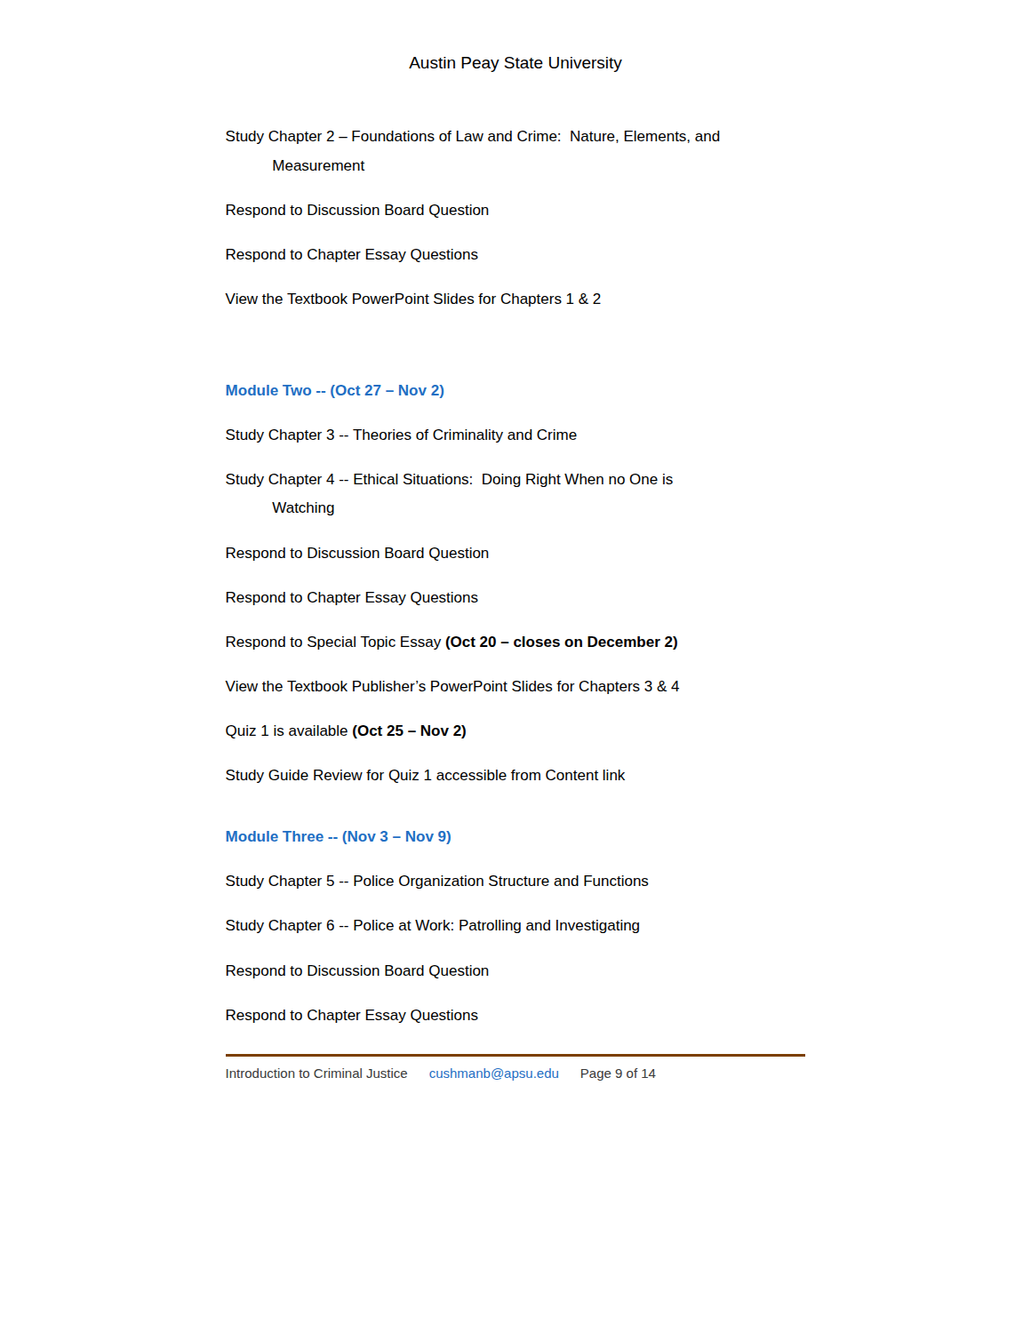Austin Peay State University
Study Chapter 2 – Foundations of Law and Crime: Nature, Elements, and Measurement
Respond to Discussion Board Question
Respond to Chapter Essay Questions
View the Textbook PowerPoint Slides for Chapters 1 & 2
Module Two -- (Oct 27 – Nov 2)
Study Chapter 3 -- Theories of Criminality and Crime
Study Chapter 4 -- Ethical Situations: Doing Right When no One is Watching
Respond to Discussion Board Question
Respond to Chapter Essay Questions
Respond to Special Topic Essay (Oct 20 – closes on December 2)
View the Textbook Publisher’s PowerPoint Slides for Chapters 3 & 4
Quiz 1 is available (Oct 25 – Nov 2)
Study Guide Review for Quiz 1 accessible from Content link
Module Three -- (Nov 3 – Nov 9)
Study Chapter 5 -- Police Organization Structure and Functions
Study Chapter 6 -- Police at Work: Patrolling and Investigating
Respond to Discussion Board Question
Respond to Chapter Essay Questions
Introduction to Criminal Justice cushmanb@apsu.edu Page 9 of 14